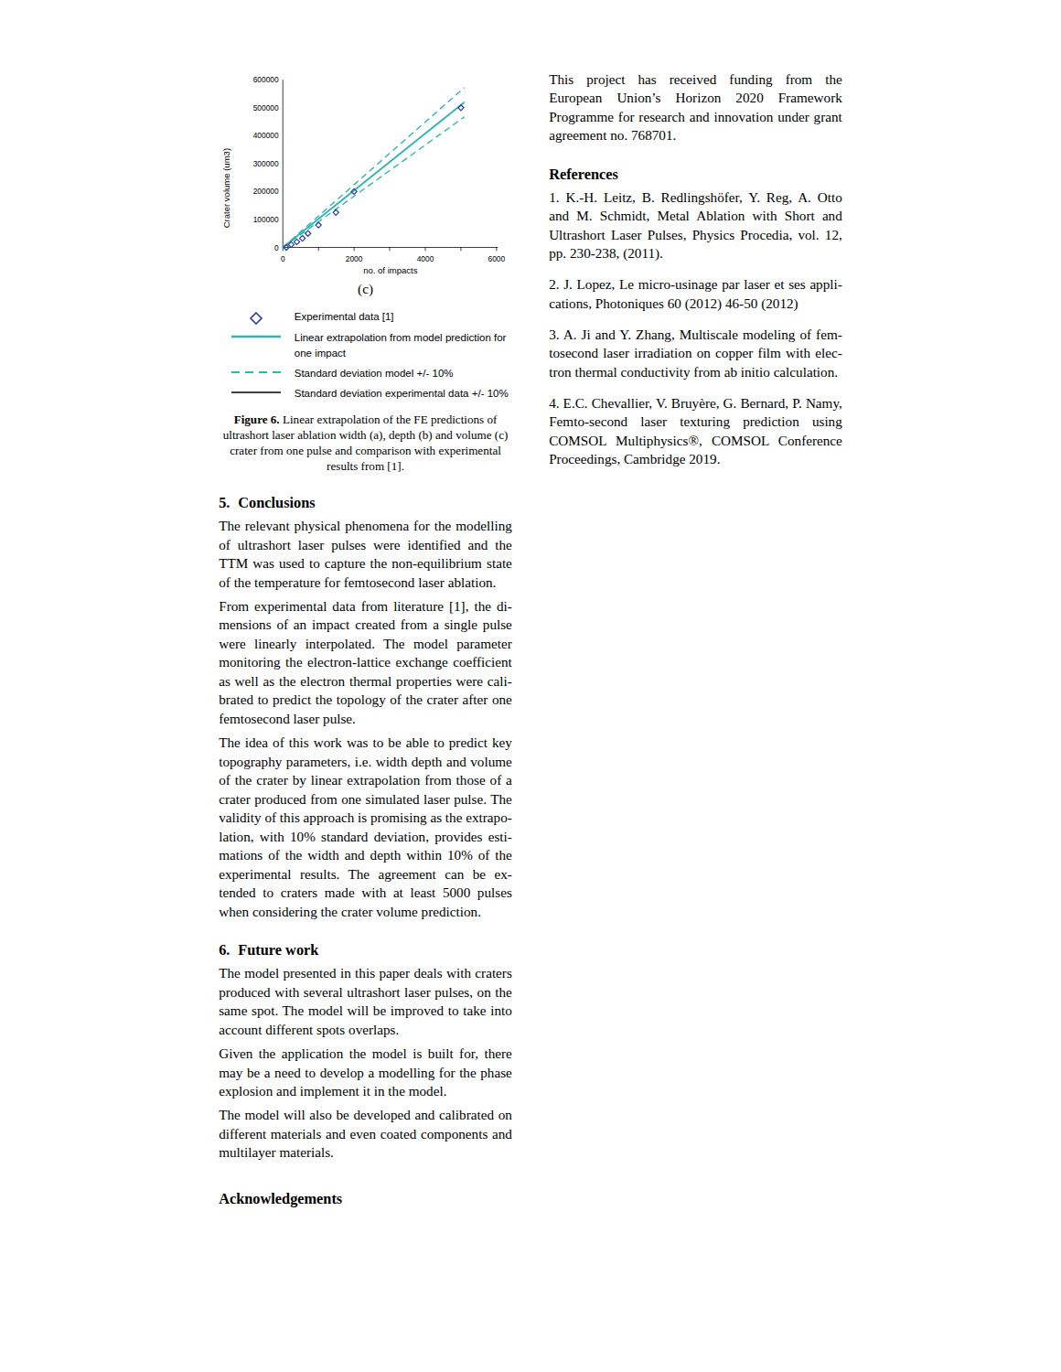Crater volume (um3) 600000 500000 400000 300000 200000 100000 0 0 2000 4000 6000 no. of impacts
(c)
Experimental data [1]
Linear extrapolation from model prediction for one impact
Standard deviation model +/- 10%
Standard deviation experimental data +/- 10%
Figure 6. Linear extrapolation of the FE predictions of ultrashort laser ablation width (a), depth (b) and volume (c) crater from one pulse and comparison with experimental results from [1].
5. Conclusions
The relevant physical phenomena for the modelling of ultrashort laser pulses were identified and the TTM was used to capture the non-equilibrium state of the temperature for femtosecond laser ablation.
From experimental data from literature [1], the dimensions of an impact created from a single pulse were linearly interpolated. The model parameter monitoring the electron-lattice exchange coefficient as well as the electron thermal properties were calibrated to predict the topology of the crater after one femtosecond laser pulse.
The idea of this work was to be able to predict key topography parameters, i.e. width depth and volume of the crater by linear extrapolation from those of a crater produced from one simulated laser pulse. The validity of this approach is promising as the extrapolation, with 10% standard deviation, provides estimations of the width and depth within 10% of the experimental results. The agreement can be extended to craters made with at least 5000 pulses when considering the crater volume prediction.
6. Future work
The model presented in this paper deals with craters produced with several ultrashort laser pulses, on the same spot. The model will be improved to take into account different spots overlaps.
Given the application the model is built for, there may be a need to develop a modelling for the phase explosion and implement it in the model.
The model will also be developed and calibrated on different materials and even coated components and multilayer materials.
Acknowledgements
This project has received funding from the European Union’s Horizon 2020 Framework Programme for research and innovation under grant agreement no. 768701.
References
1. K.-H. Leitz, B. Redlingshöfer, Y. Reg, A. Otto and M. Schmidt, Metal Ablation with Short and Ultrashort Laser Pulses, Physics Procedia, vol. 12, pp. 230-238, (2011).
2. J. Lopez, Le micro-usinage par laser et ses applications, Photoniques 60 (2012) 46-50 (2012)
3. A. Ji and Y. Zhang, Multiscale modeling of femtosecond laser irradiation on copper film with electron thermal conductivity from ab initio calculation.
4. E.C. Chevallier, V. Bruyère, G. Bernard, P. Namy, Femto-second laser texturing prediction using COMSOL Multiphysics®, COMSOL Conference Proceedings, Cambridge 2019.